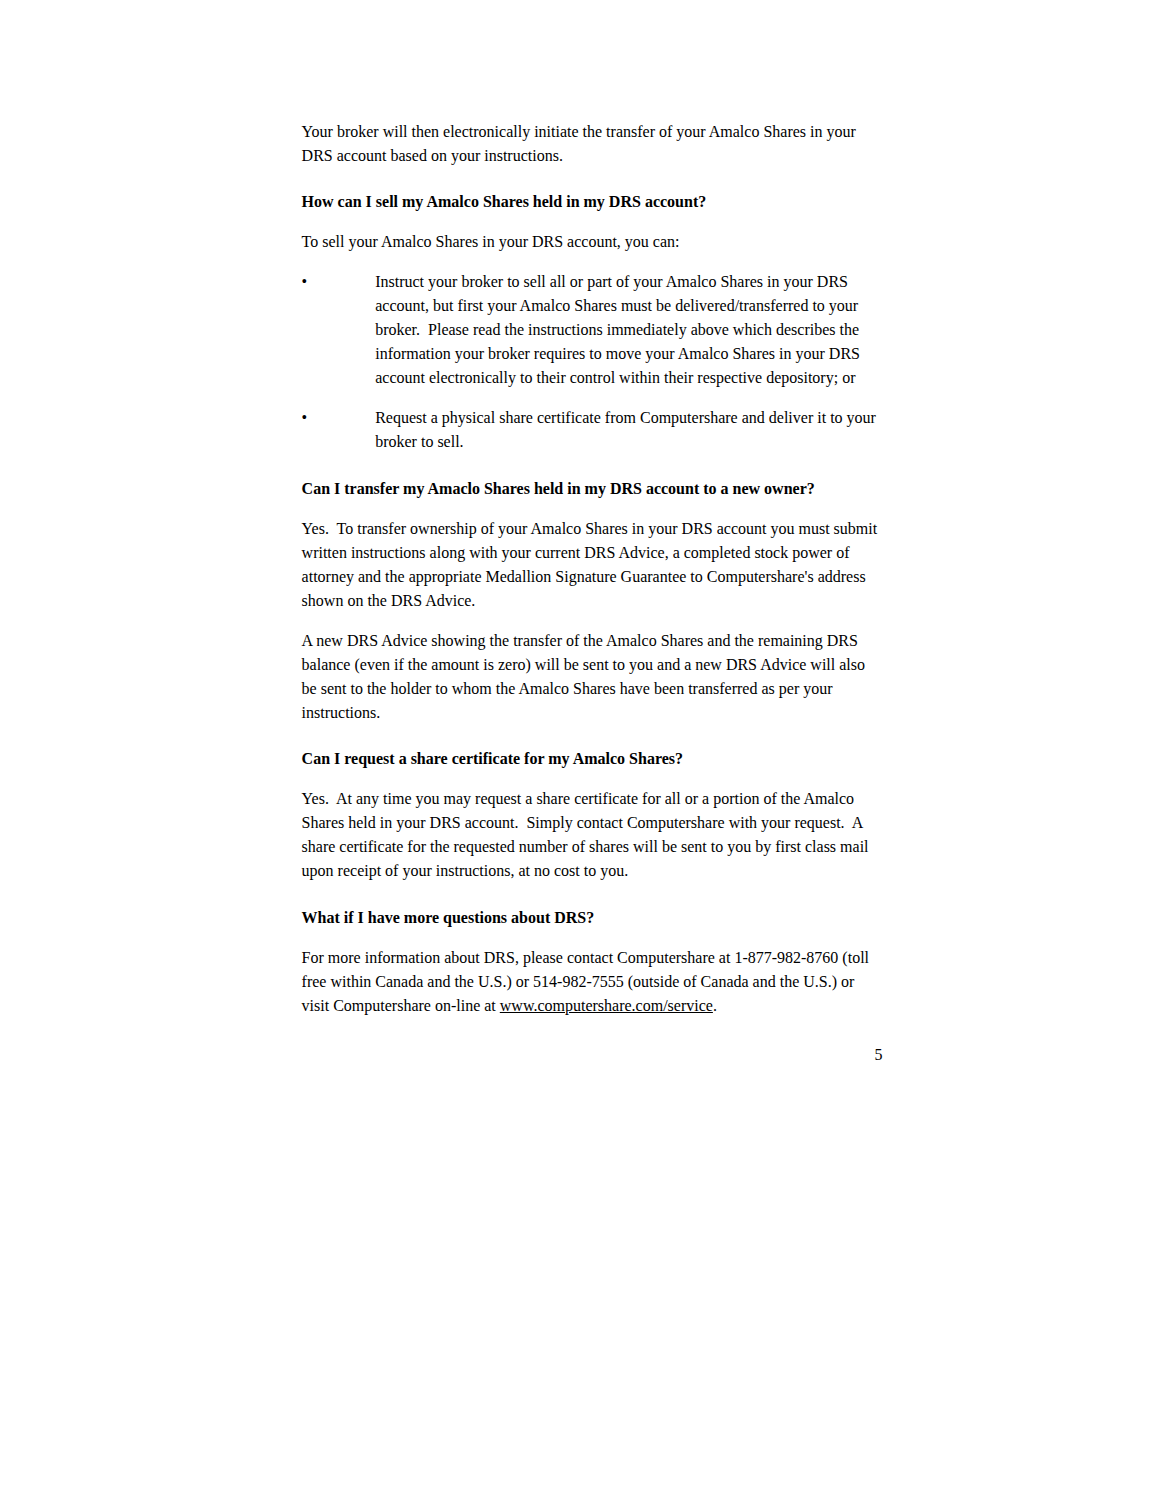Your broker will then electronically initiate the transfer of your Amalco Shares in your DRS account based on your instructions.
How can I sell my Amalco Shares held in my DRS account?
To sell your Amalco Shares in your DRS account, you can:
• Instruct your broker to sell all or part of your Amalco Shares in your DRS account, but first your Amalco Shares must be delivered/transferred to your broker. Please read the instructions immediately above which describes the information your broker requires to move your Amalco Shares in your DRS account electronically to their control within their respective depository; or
• Request a physical share certificate from Computershare and deliver it to your broker to sell.
Can I transfer my Amaclo Shares held in my DRS account to a new owner?
Yes. To transfer ownership of your Amalco Shares in your DRS account you must submit written instructions along with your current DRS Advice, a completed stock power of attorney and the appropriate Medallion Signature Guarantee to Computershare's address shown on the DRS Advice.
A new DRS Advice showing the transfer of the Amalco Shares and the remaining DRS balance (even if the amount is zero) will be sent to you and a new DRS Advice will also be sent to the holder to whom the Amalco Shares have been transferred as per your instructions.
Can I request a share certificate for my Amalco Shares?
Yes. At any time you may request a share certificate for all or a portion of the Amalco Shares held in your DRS account. Simply contact Computershare with your request. A share certificate for the requested number of shares will be sent to you by first class mail upon receipt of your instructions, at no cost to you.
What if I have more questions about DRS?
For more information about DRS, please contact Computershare at 1-877-982-8760 (toll free within Canada and the U.S.) or 514-982-7555 (outside of Canada and the U.S.) or visit Computershare on-line at www.computershare.com/service.
5